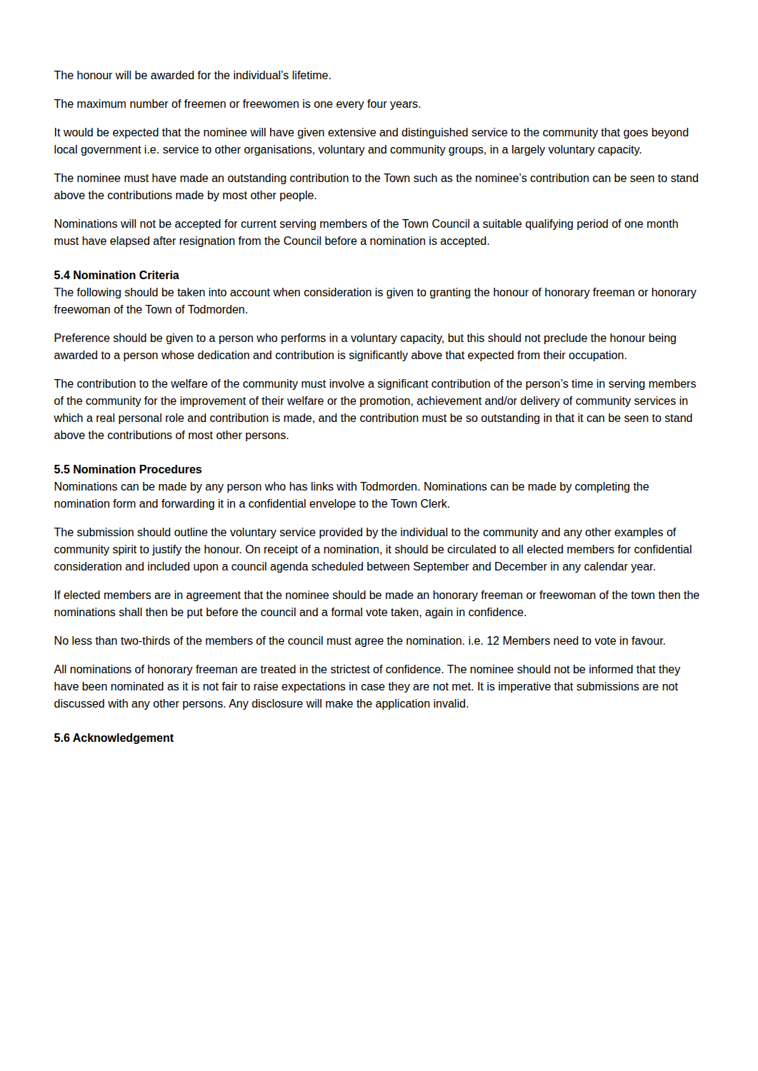The honour will be awarded for the individual’s lifetime.
The maximum number of freemen or freewomen is one every four years.
It would be expected that the nominee will have given extensive and distinguished service to the community that goes beyond local government i.e. service to other organisations, voluntary and community groups, in a largely voluntary capacity.
The nominee must have made an outstanding contribution to the Town such as the nominee’s contribution can be seen to stand above the contributions made by most other people.
Nominations will not be accepted for current serving members of the Town Council a suitable qualifying period of one month must have elapsed after resignation from the Council before a nomination is accepted.
5.4 Nomination Criteria
The following should be taken into account when consideration is given to granting the honour of honorary freeman or honorary freewoman of the Town of Todmorden.
Preference should be given to a person who performs in a voluntary capacity, but this should not preclude the honour being awarded to a person whose dedication and contribution is significantly above that expected from their occupation.
The contribution to the welfare of the community must involve a significant contribution of the person’s time in serving members of the community for the improvement of their welfare or the promotion, achievement and/or delivery of community services in which a real personal role and contribution is made, and the contribution must be so outstanding in that it can be seen to stand above the contributions of most other persons.
5.5 Nomination Procedures
Nominations can be made by any person who has links with Todmorden. Nominations can be made by completing the nomination form and forwarding it in a confidential envelope to the Town Clerk.
The submission should outline the voluntary service provided by the individual to the community and any other examples of community spirit to justify the honour. On receipt of a nomination, it should be circulated to all elected members for confidential consideration and included upon a council agenda scheduled between September and December in any calendar year.
If elected members are in agreement that the nominee should be made an honorary freeman or freewoman of the town then the nominations shall then be put before the council and a formal vote taken, again in confidence.
No less than two-thirds of the members of the council must agree the nomination. i.e. 12 Members need to vote in favour.
All nominations of honorary freeman are treated in the strictest of confidence. The nominee should not be informed that they have been nominated as it is not fair to raise expectations in case they are not met. It is imperative that submissions are not discussed with any other persons. Any disclosure will make the application invalid.
5.6 Acknowledgement